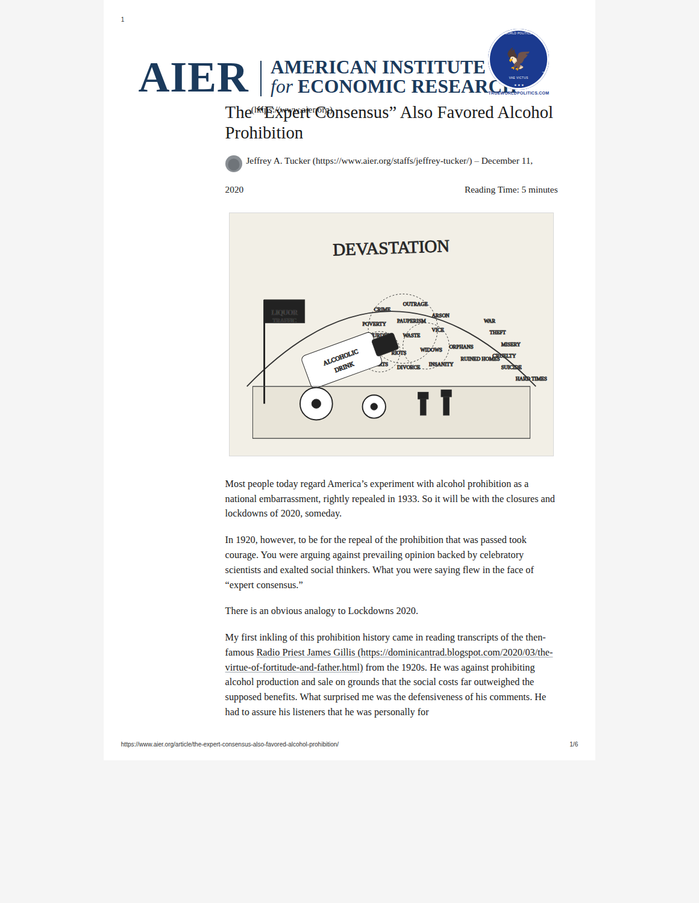1
AIER
AMERICAN INSTITUTE
for ECONOMIC RESEARCH
True World Politics . com
🦅
VAE VICTUS
™
★ ★ ★
TRUEWORLDPOLITICS.COM
(https://www.aier.org)
The “Expert Consensus” Also Favored Alcohol Prohibition
Jeffrey A. Tucker (https://www.aier.org/staffs/jeffrey-tucker/) – December 11,
2020 Reading Time: 5 minutes
Most people today regard America’s experiment with alcohol prohibition as a national embarrassment, rightly repealed in 1933. So it will be with the closures and lockdowns of 2020, someday.
In 1920, however, to be for the repeal of the prohibition that was passed took courage. You were arguing against prevailing opinion backed by celebratory scientists and exalted social thinkers. What you were saying flew in the face of “expert consensus.”
There is an obvious analogy to Lockdowns 2020.
My first inkling of this prohibition history came in reading transcripts of the then-famous Radio Priest James Gillis (https://dominicantrad.blogspot.com/2020/03/the-virtue-of-fortitude-and-father.html) from the 1920s. He was against prohibiting alcohol production and sale on grounds that the social costs far outweighed the supposed benefits. What surprised me was the defensiveness of his comments. He had to assure his listeners that he was personally for
https://www.aier.org/article/the-expert-consensus-also-favored-alcohol-prohibition/ 1/6